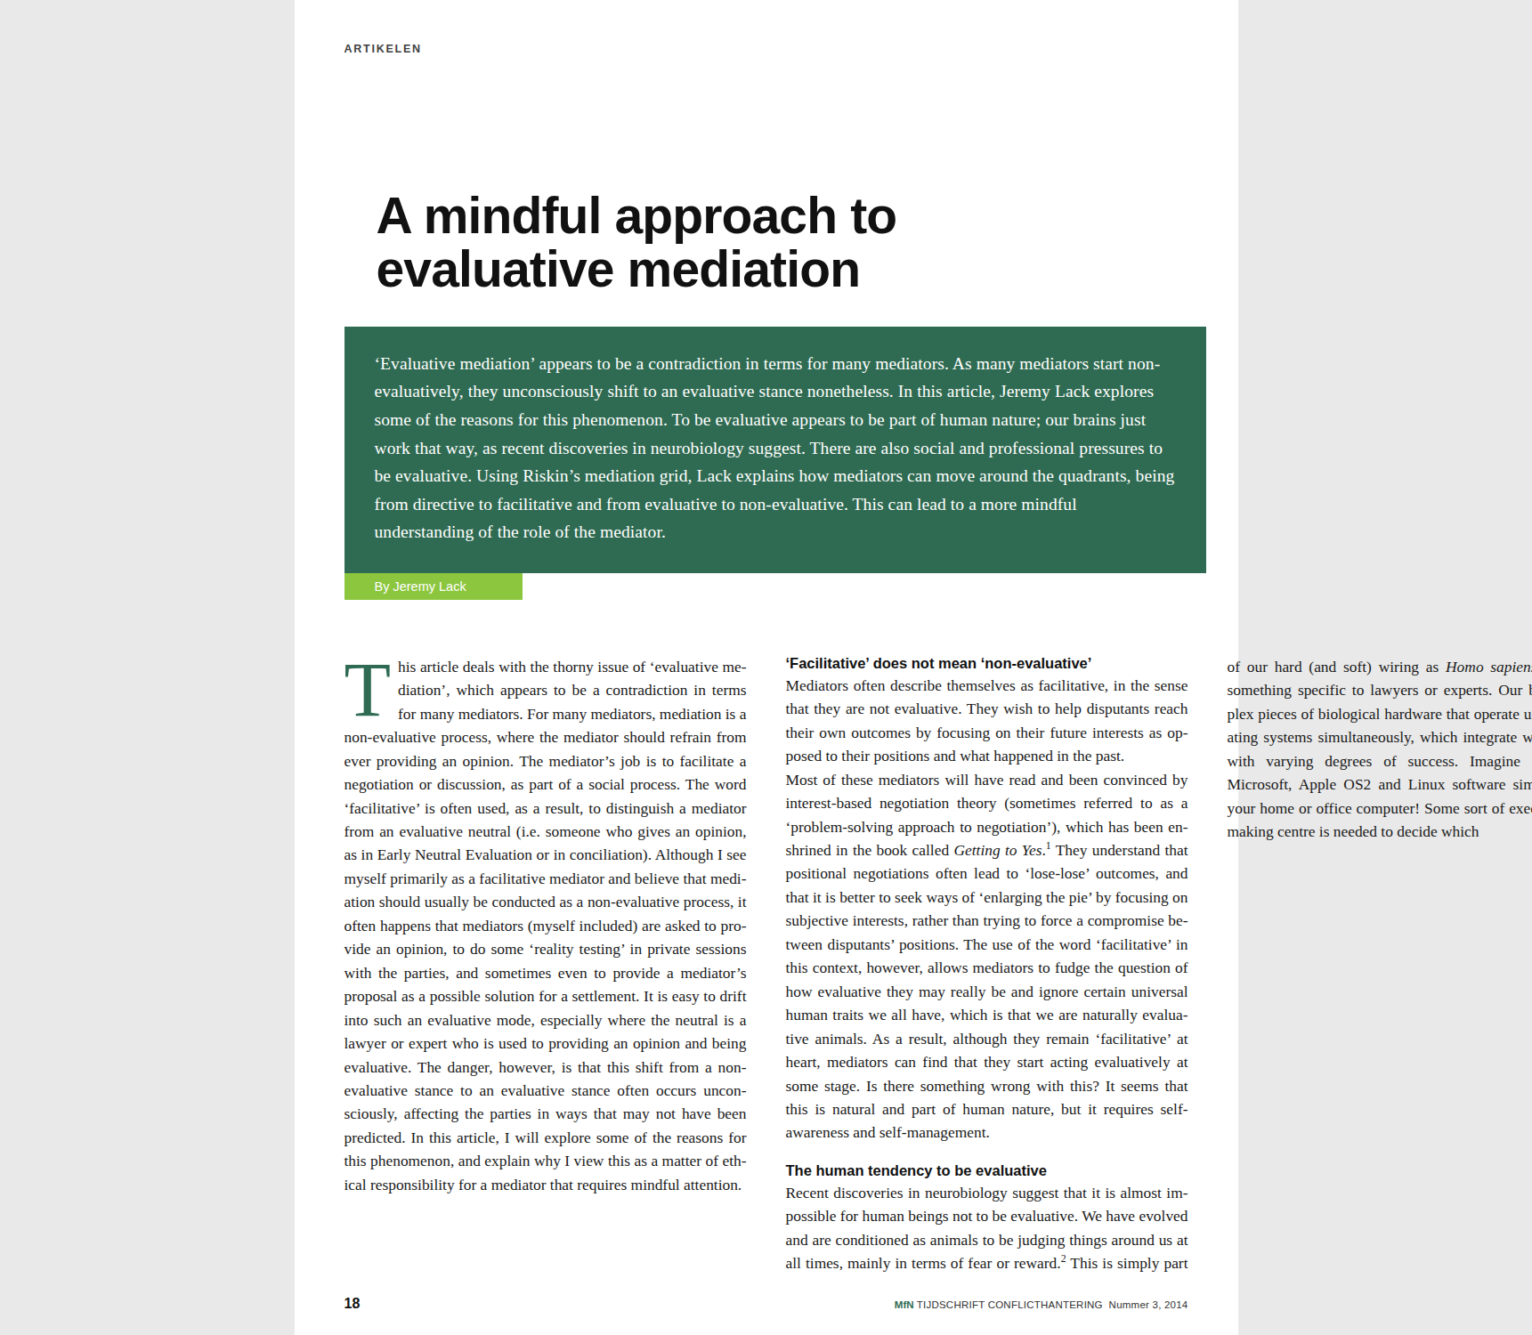ARTIKELEN
A mindful approach to
evaluative mediation
‘Evaluative mediation’ appears to be a contradiction in terms for many mediators. As many mediators start non-evaluatively, they unconsciously shift to an evaluative stance nonetheless. In this article, Jeremy Lack explores some of the reasons for this phenomenon. To be evaluative appears to be part of human nature; our brains just work that way, as recent discoveries in neurobiology suggest. There are also social and professional pressures to be evaluative. Using Riskin’s mediation grid, Lack explains how mediators can move around the quadrants, being from directive to facilitative and from evaluative to non-evaluative. This can lead to a more mindful understanding of the role of the mediator.
By Jeremy Lack
This article deals with the thorny issue of ‘evaluative mediation’, which appears to be a contradiction in terms for many mediators. For many mediators, mediation is a non-evaluative process, where the mediator should refrain from ever providing an opinion. The mediator’s job is to facilitate a negotiation or discussion, as part of a social process. The word ‘facilitative’ is often used, as a result, to distinguish a mediator from an evaluative neutral (i.e. someone who gives an opinion, as in Early Neutral Evaluation or in conciliation). Although I see myself primarily as a facilitative mediator and believe that mediation should usually be conducted as a non-evaluative process, it often happens that mediators (myself included) are asked to provide an opinion, to do some ‘reality testing’ in private sessions with the parties, and sometimes even to provide a mediator’s proposal as a possible solution for a settlement. It is easy to drift into such an evaluative mode, especially where the neutral is a lawyer or expert who is used to providing an opinion and being evaluative. The danger, however, is that this shift from a non-evaluative stance to an evaluative stance often occurs unconsciously, affecting the parties in ways that may not have been predicted. In this article, I will explore some of the reasons for this phenomenon, and explain why I view this as a matter of ethical responsibility for a mediator that requires mindful attention.
‘Facilitative’ does not mean ‘non-evaluative’
Mediators often describe themselves as facilitative, in the sense that they are not evaluative. They wish to help disputants reach their own outcomes by focusing on their future interests as opposed to their positions and what happened in the past.
Most of these mediators will have read and been convinced by interest-based negotiation theory (sometimes referred to as a ‘problem-solving approach to negotiation’), which has been enshrined in the book called Getting to Yes.1 They understand that positional negotiations often lead to ‘lose-lose’ outcomes, and that it is better to seek ways of ‘enlarging the pie’ by focusing on subjective interests, rather than trying to force a compromise between disputants’ positions. The use of the word ‘facilitative’ in this context, however, allows mediators to fudge the question of how evaluative they may really be and ignore certain universal human traits we all have, which is that we are naturally evaluative animals. As a result, although they remain ‘facilitative’ at heart, mediators can find that they start acting evaluatively at some stage. Is there something wrong with this? It seems that this is natural and part of human nature, but it requires self-awareness and self-management.
The human tendency to be evaluative
Recent discoveries in neurobiology suggest that it is almost impossible for human beings not to be evaluative. We have evolved and are conditioned as animals to be judging things around us at all times, mainly in terms of fear or reward.2 This is simply part of our hard (and soft) wiring as Homo sapiens, and it is not something specific to lawyers or experts. Our brains are complex pieces of biological hardware that operate using three operating systems simultaneously, which integrate with one another with varying degrees of success. Imagine having to run Microsoft, Apple OS2 and Linux software simultaneously on your home or office computer! Some sort of executive decision-making centre is needed to decide which
18
MfN TIJDSCHRIFT CONFLICTHANTERING Nummer 3, 2014